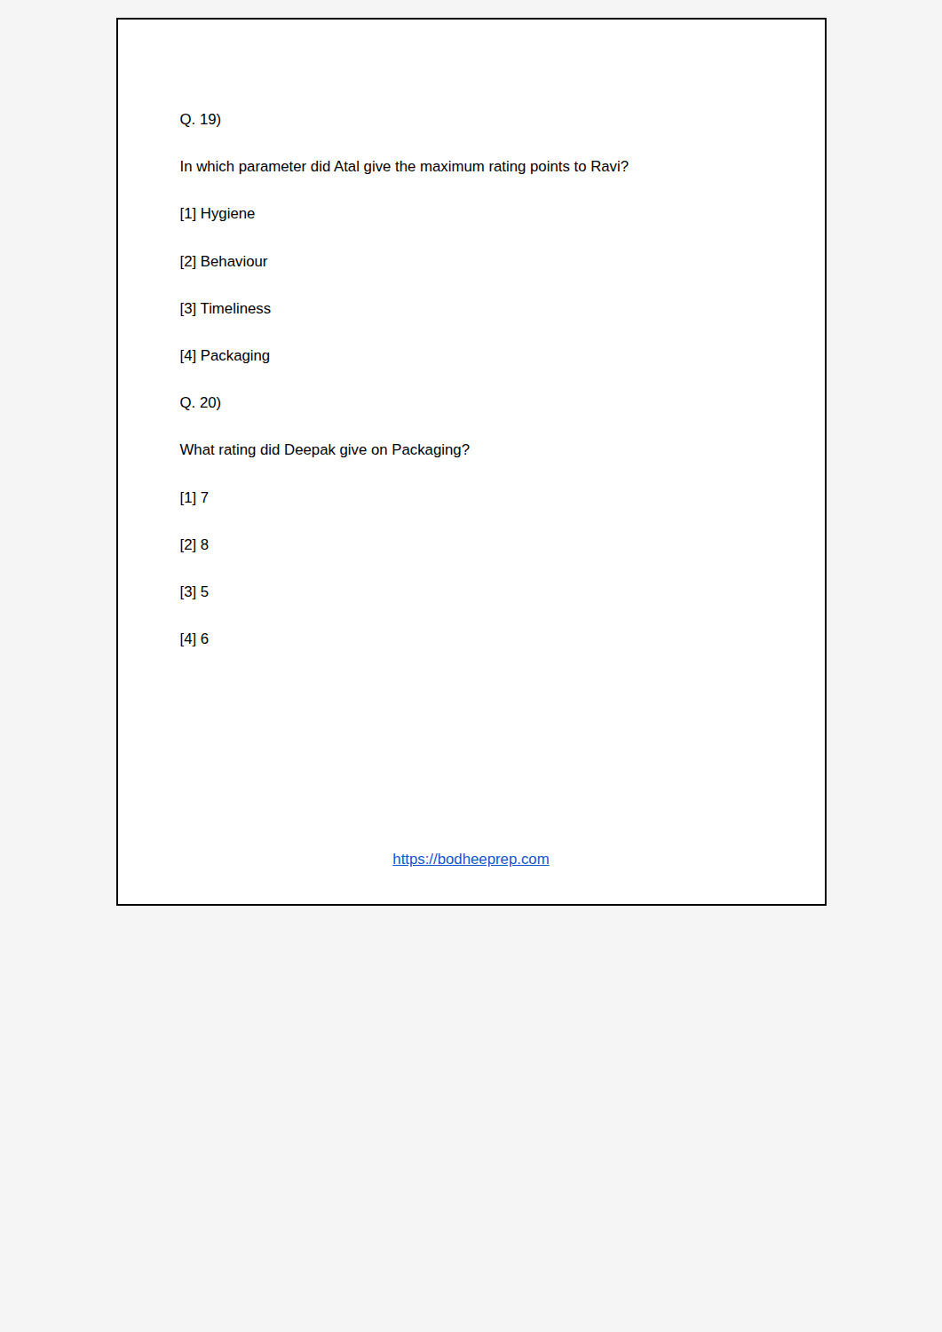Q. 19)
In which parameter did Atal give the maximum rating points to Ravi?
[1] Hygiene
[2] Behaviour
[3] Timeliness
[4] Packaging
Q. 20)
What rating did Deepak give on Packaging?
[1] 7
[2] 8
[3] 5
[4] 6
https://bodheeprep.com